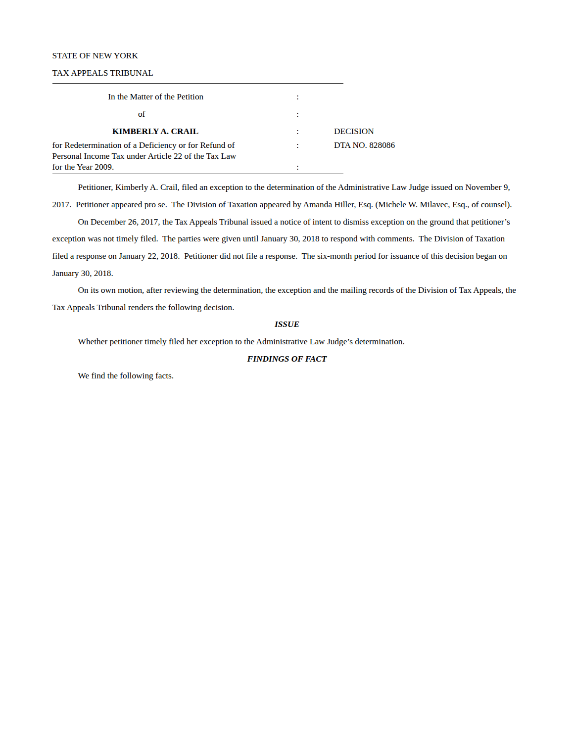STATE OF NEW YORK
TAX APPEALS TRIBUNAL
| In the Matter of the Petition | : | |
| of | : | |
| KIMBERLY A. CRAIL | : | DECISION |
| for Redetermination of a Deficiency or for Refund of Personal Income Tax under Article 22 of the Tax Law for the Year 2009. | : : | DTA NO. 828086 |
Petitioner, Kimberly A. Crail, filed an exception to the determination of the Administrative Law Judge issued on November 9, 2017. Petitioner appeared pro se. The Division of Taxation appeared by Amanda Hiller, Esq. (Michele W. Milavec, Esq., of counsel).
On December 26, 2017, the Tax Appeals Tribunal issued a notice of intent to dismiss exception on the ground that petitioner’s exception was not timely filed. The parties were given until January 30, 2018 to respond with comments. The Division of Taxation filed a response on January 22, 2018. Petitioner did not file a response. The six-month period for issuance of this decision began on January 30, 2018.
On its own motion, after reviewing the determination, the exception and the mailing records of the Division of Tax Appeals, the Tax Appeals Tribunal renders the following decision.
ISSUE
Whether petitioner timely filed her exception to the Administrative Law Judge’s determination.
FINDINGS OF FACT
We find the following facts.